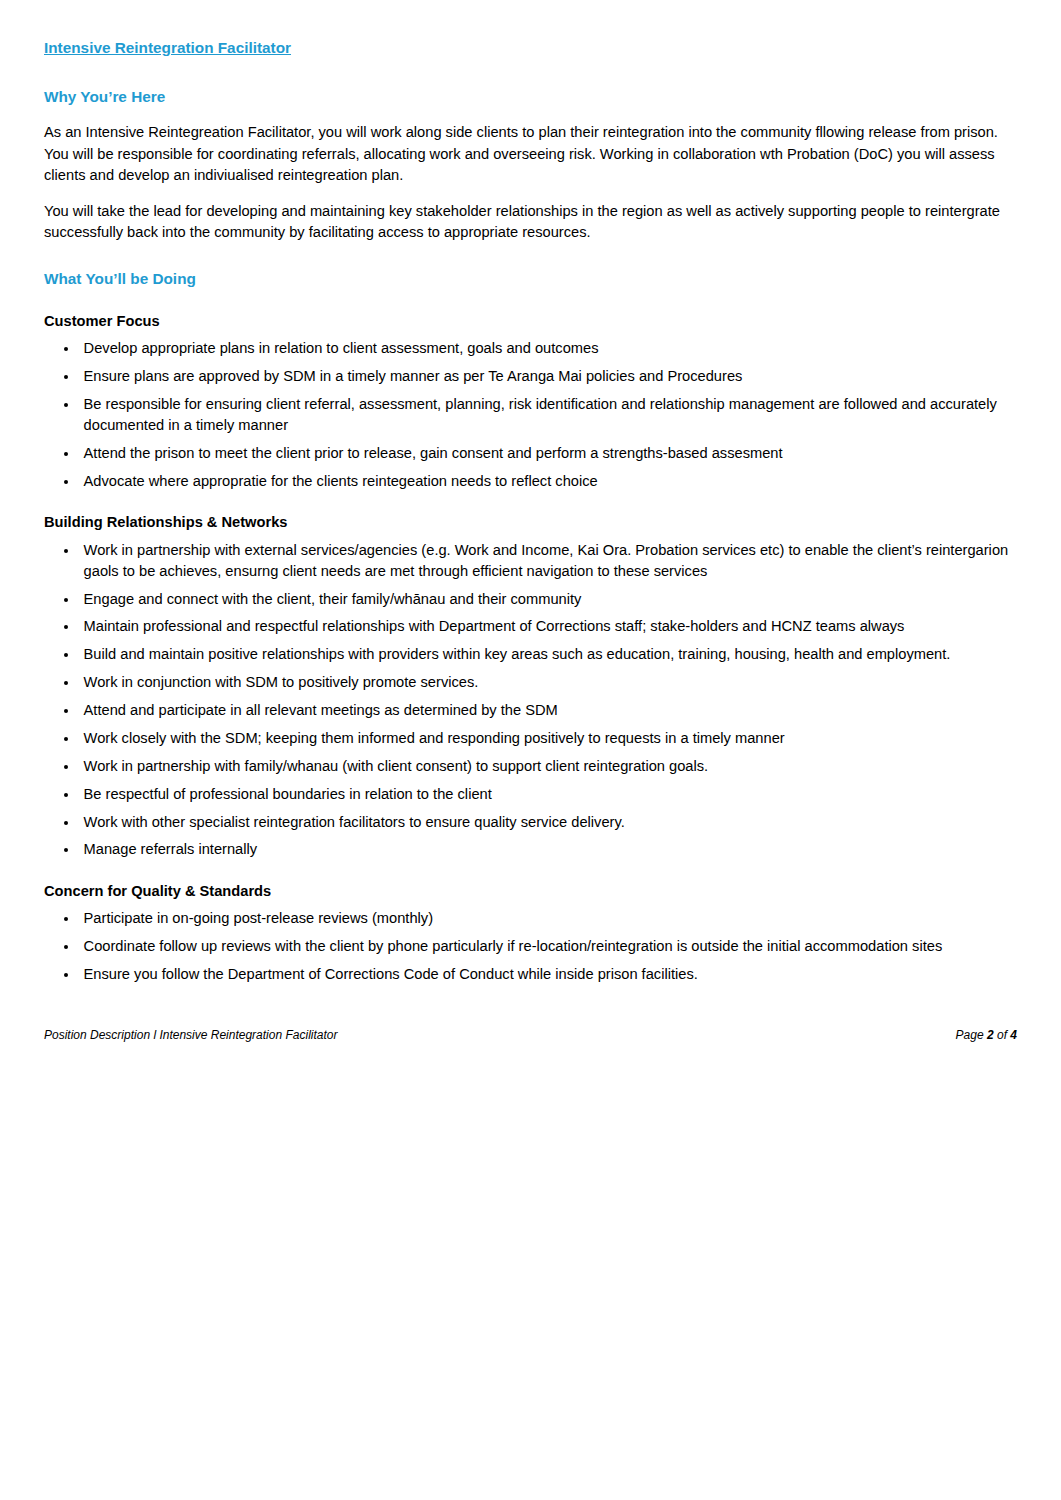Intensive Reintegration Facilitator
Why You’re Here
As an Intensive Reintegreation Facilitator, you will work along side clients to plan their reintegration into the community fllowing release from prison. You will be responsible for coordinating referrals, allocating work and overseeing risk. Working in collaboration wth Probation (DoC) you will assess clients and develop an indiviualised reintegreation plan.
You will take the lead for developing and maintaining key stakeholder relationships in the region as well as actively supporting people to reintergrate successfully back into the community by facilitating access to appropriate resources.
What You’ll be Doing
Customer Focus
Develop appropriate plans in relation to client assessment, goals and outcomes
Ensure plans are approved by SDM in a timely manner as per Te Aranga Mai policies and Procedures
Be responsible for ensuring client referral, assessment, planning, risk identification and relationship management are followed and accurately documented in a timely manner
Attend the prison to meet the client prior to release, gain consent and perform a strengths-based assesment
Advocate where appropratie for the clients reintegeation needs to reflect choice
Building Relationships & Networks
Work in partnership with external services/agencies (e.g. Work and Income, Kai Ora. Probation services etc) to enable the client’s reintergarion gaols to be achieves, ensurng client needs are met through efficient navigation to these services
Engage and connect with the client, their family/whānau and their community
Maintain professional and respectful relationships with Department of Corrections staff; stake-holders and HCNZ teams always
Build and maintain positive relationships with providers within key areas such as education, training, housing, health and employment.
Work in conjunction with SDM to positively promote services.
Attend and participate in all relevant meetings as determined by the SDM
Work closely with the SDM; keeping them informed and responding positively to requests in a timely manner
Work in partnership with family/whanau (with client consent) to support client reintegration goals.
Be respectful of professional boundaries in relation to the client
Work with other specialist reintegration facilitators to ensure quality service delivery.
Manage referrals internally
Concern for Quality & Standards
Participate in on-going post-release reviews (monthly)
Coordinate follow up reviews with the client by phone particularly if re-location/reintegration is outside the initial accommodation sites
Ensure you follow the Department of Corrections Code of Conduct while inside prison facilities.
Position Description l Intensive Reintegration Facilitator Page 2 of 4